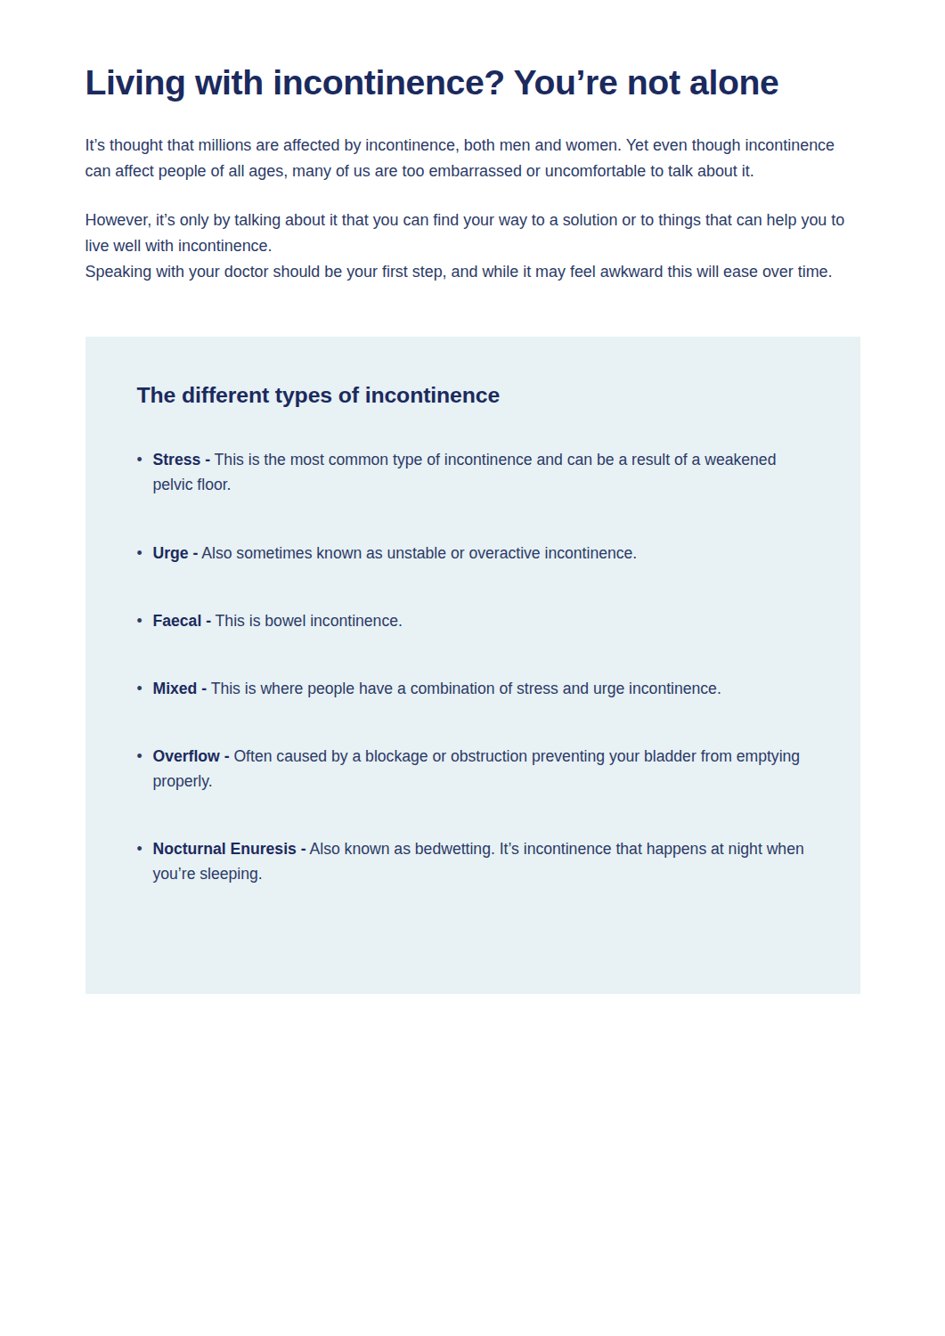Living with incontinence? You’re not alone
It’s thought that millions are affected by incontinence, both men and women. Yet even though incontinence can affect people of all ages, many of us are too embarrassed or uncomfortable to talk about it.
However, it’s only by talking about it that you can find your way to a solution or to things that can help you to live well with incontinence.
Speaking with your doctor should be your first step, and while it may feel awkward this will ease over time.
The different types of incontinence
Stress - This is the most common type of incontinence and can be a result of a weakened pelvic floor.
Urge - Also sometimes known as unstable or overactive incontinence.
Faecal - This is bowel incontinence.
Mixed - This is where people have a combination of stress and urge incontinence.
Overflow - Often caused by a blockage or obstruction preventing your bladder from emptying properly.
Nocturnal Enuresis - Also known as bedwetting. It’s incontinence that happens at night when you’re sleeping.